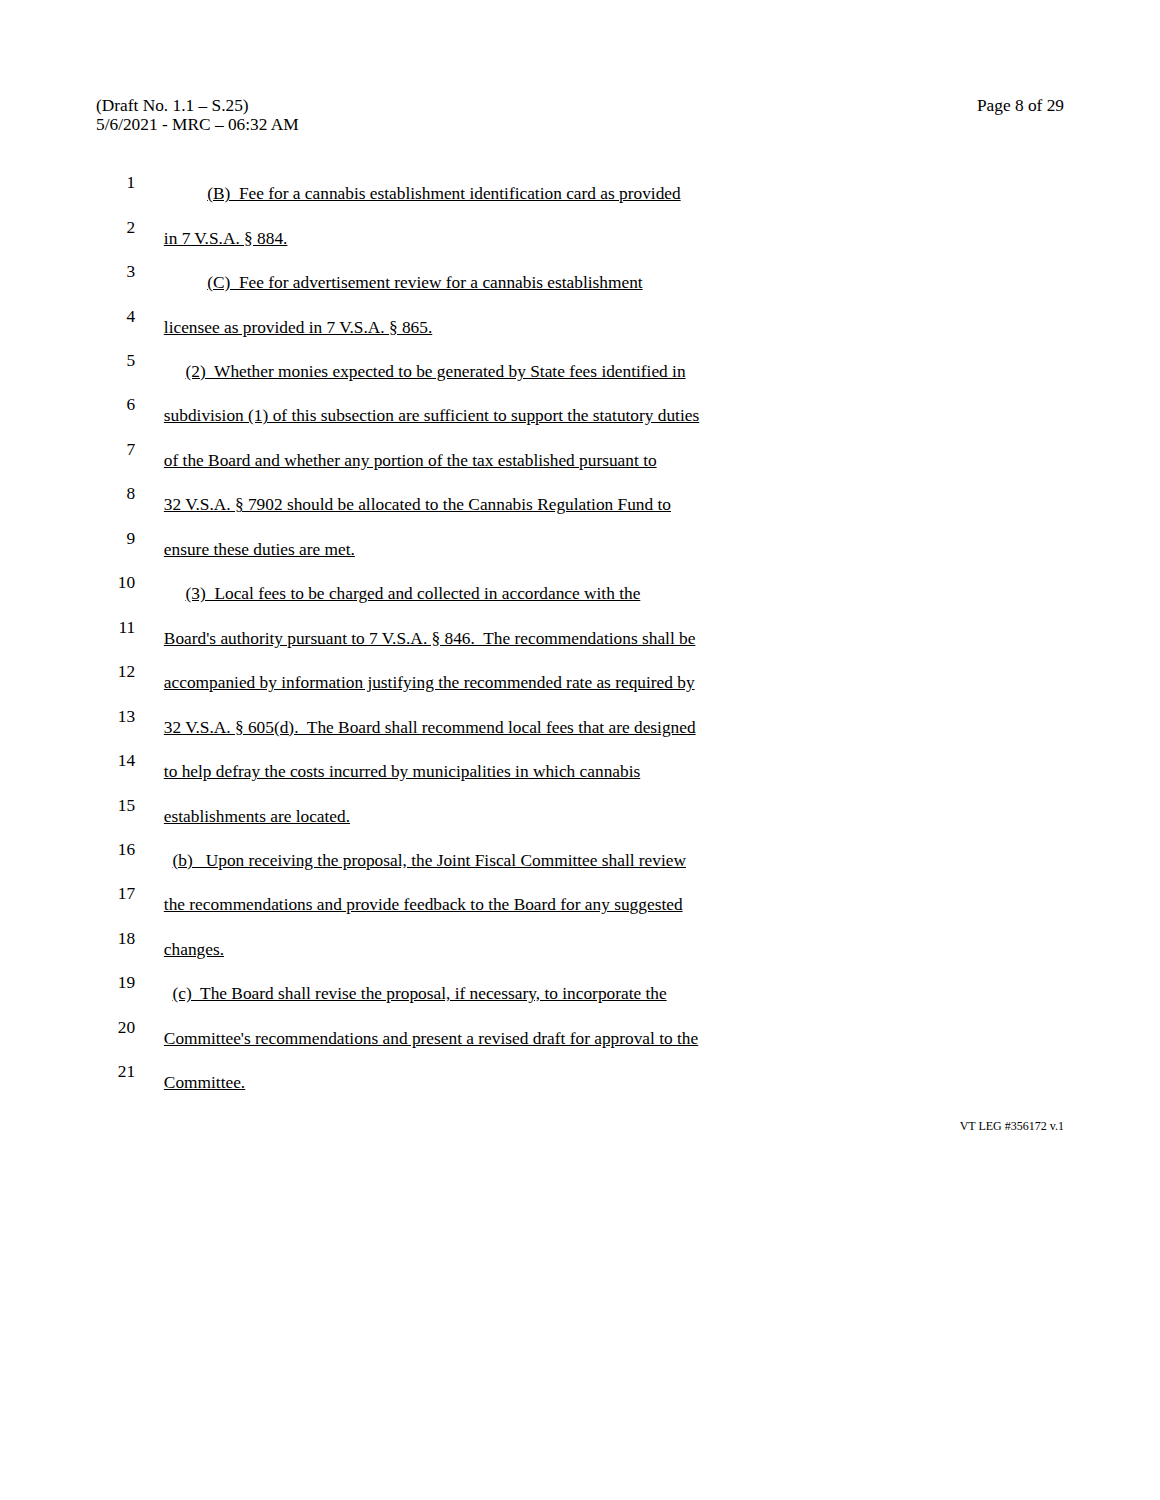(Draft No. 1.1 – S.25)
5/6/2021 - MRC – 06:32 AM
Page 8 of 29
| 1 | (B) Fee for a cannabis establishment identification card as provided |
| 2 | in 7 V.S.A. § 884. |
| 3 | (C) Fee for advertisement review for a cannabis establishment |
| 4 | licensee as provided in 7 V.S.A. § 865. |
| 5 | (2) Whether monies expected to be generated by State fees identified in |
| 6 | subdivision (1) of this subsection are sufficient to support the statutory duties |
| 7 | of the Board and whether any portion of the tax established pursuant to |
| 8 | 32 V.S.A. § 7902 should be allocated to the Cannabis Regulation Fund to |
| 9 | ensure these duties are met. |
| 10 | (3) Local fees to be charged and collected in accordance with the |
| 11 | Board's authority pursuant to 7 V.S.A. § 846. The recommendations shall be |
| 12 | accompanied by information justifying the recommended rate as required by |
| 13 | 32 V.S.A. § 605(d). The Board shall recommend local fees that are designed |
| 14 | to help defray the costs incurred by municipalities in which cannabis |
| 15 | establishments are located. |
| 16 | (b) Upon receiving the proposal, the Joint Fiscal Committee shall review |
| 17 | the recommendations and provide feedback to the Board for any suggested |
| 18 | changes. |
| 19 | (c) The Board shall revise the proposal, if necessary, to incorporate the |
| 20 | Committee's recommendations and present a revised draft for approval to the |
| 21 | Committee. |
VT LEG #356172 v.1